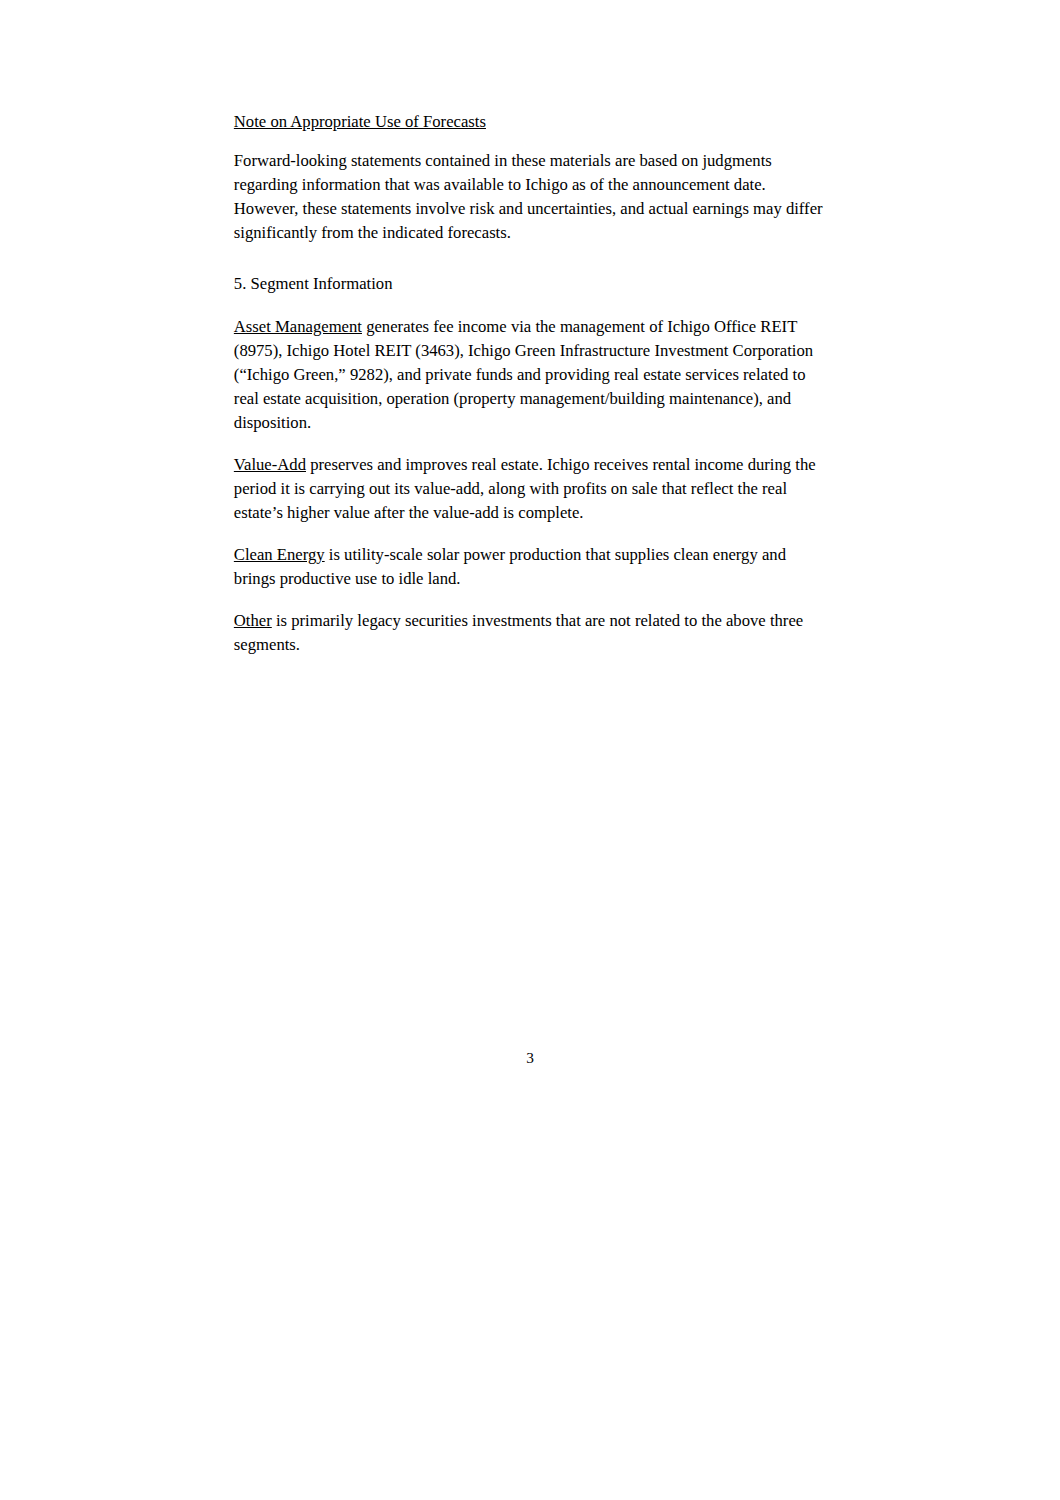Note on Appropriate Use of Forecasts
Forward-looking statements contained in these materials are based on judgments regarding information that was available to Ichigo as of the announcement date. However, these statements involve risk and uncertainties, and actual earnings may differ significantly from the indicated forecasts.
5. Segment Information
Asset Management generates fee income via the management of Ichigo Office REIT (8975), Ichigo Hotel REIT (3463), Ichigo Green Infrastructure Investment Corporation (“Ichigo Green,” 9282), and private funds and providing real estate services related to real estate acquisition, operation (property management/building maintenance), and disposition.
Value-Add preserves and improves real estate. Ichigo receives rental income during the period it is carrying out its value-add, along with profits on sale that reflect the real estate’s higher value after the value-add is complete.
Clean Energy is utility-scale solar power production that supplies clean energy and brings productive use to idle land.
Other is primarily legacy securities investments that are not related to the above three segments.
3